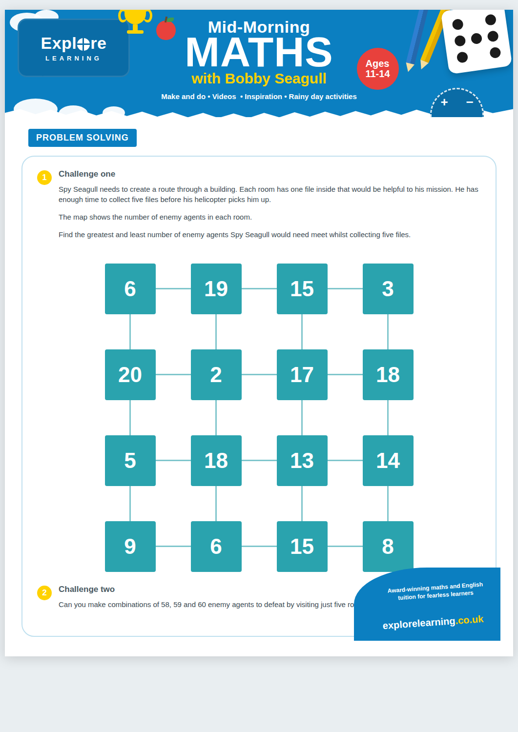Expl re
LEARNING
Mid-Morning
MATHS
with Bobby Seagull
Make and do • Videos • Inspiration • Rainy day activities
Ages
11-14
+− ×÷
PROBLEM SOLVING
1
Challenge one
Spy Seagull needs to create a route through a building. Each room has one file inside that would be helpful to his mission. He has enough time to collect five files before his helicopter picks him up.
The map shows the number of enemy agents in each room.
Find the greatest and least number of enemy agents Spy Seagull would need meet whilst collecting five files.
| 6 | | 19 | | 15 | | 3 |
| 20 | | 2 | | 17 | | 18 |
| 5 | | 18 | | 13 | | 14 |
| 9 | | 6 | | 15 | | 8 |
2
Challenge two
Can you make combinations of 58, 59 and 60 enemy agents to defeat by visiting just five rooms? You can start in any room.
Award-winning maths and English
tuition for fearless learners
explorelearning.co.uk